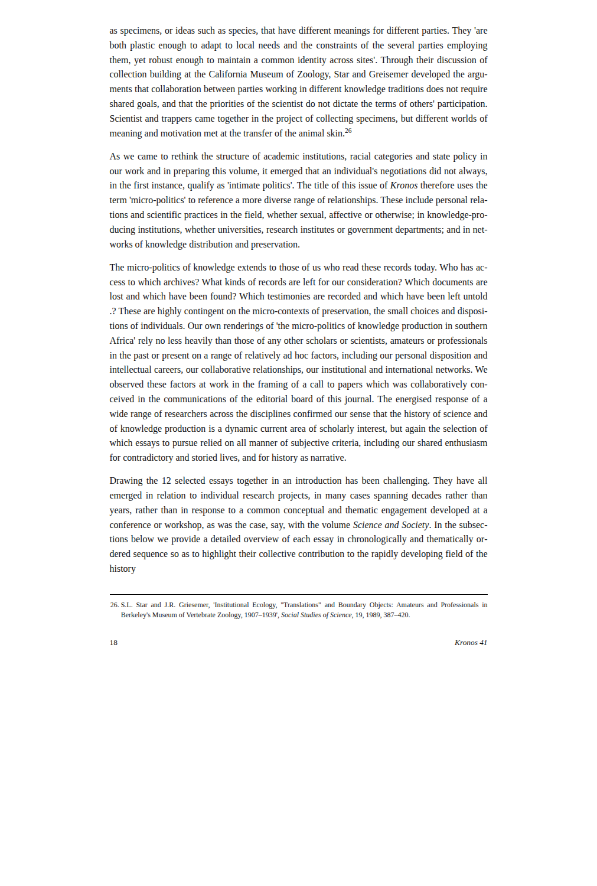as specimens, or ideas such as species, that have different meanings for different parties. They 'are both plastic enough to adapt to local needs and the constraints of the several parties employing them, yet robust enough to maintain a common identity across sites'. Through their discussion of collection building at the California Museum of Zoology, Star and Greisemer developed the arguments that collaboration between parties working in different knowledge traditions does not require shared goals, and that the priorities of the scientist do not dictate the terms of others' participation. Scientist and trappers came together in the project of collecting specimens, but different worlds of meaning and motivation met at the transfer of the animal skin.26
As we came to rethink the structure of academic institutions, racial categories and state policy in our work and in preparing this volume, it emerged that an individual's negotiations did not always, in the first instance, qualify as 'intimate politics'. The title of this issue of Kronos therefore uses the term 'micro-politics' to reference a more diverse range of relationships. These include personal relations and scientific practices in the field, whether sexual, affective or otherwise; in knowledge-producing institutions, whether universities, research institutes or government departments; and in networks of knowledge distribution and preservation.
The micro-politics of knowledge extends to those of us who read these records today. Who has access to which archives? What kinds of records are left for our consideration? Which documents are lost and which have been found? Which testimonies are recorded and which have been left untold .? These are highly contingent on the micro-contexts of preservation, the small choices and dispositions of individuals. Our own renderings of 'the micro-politics of knowledge production in southern Africa' rely no less heavily than those of any other scholars or scientists, amateurs or professionals in the past or present on a range of relatively ad hoc factors, including our personal disposition and intellectual careers, our collaborative relationships, our institutional and international networks. We observed these factors at work in the framing of a call to papers which was collaboratively conceived in the communications of the editorial board of this journal. The energised response of a wide range of researchers across the disciplines confirmed our sense that the history of science and of knowledge production is a dynamic current area of scholarly interest, but again the selection of which essays to pursue relied on all manner of subjective criteria, including our shared enthusiasm for contradictory and storied lives, and for history as narrative.
Drawing the 12 selected essays together in an introduction has been challenging. They have all emerged in relation to individual research projects, in many cases spanning decades rather than years, rather than in response to a common conceptual and thematic engagement developed at a conference or workshop, as was the case, say, with the volume Science and Society. In the subsections below we provide a detailed overview of each essay in chronologically and thematically ordered sequence so as to highlight their collective contribution to the rapidly developing field of the history
S.L. Star and J.R. Griesemer, 'Institutional Ecology, "Translations" and Boundary Objects: Amateurs and Professionals in Berkeley's Museum of Vertebrate Zoology, 1907–1939', Social Studies of Science, 19, 1989, 387–420.
18 Kronos 41